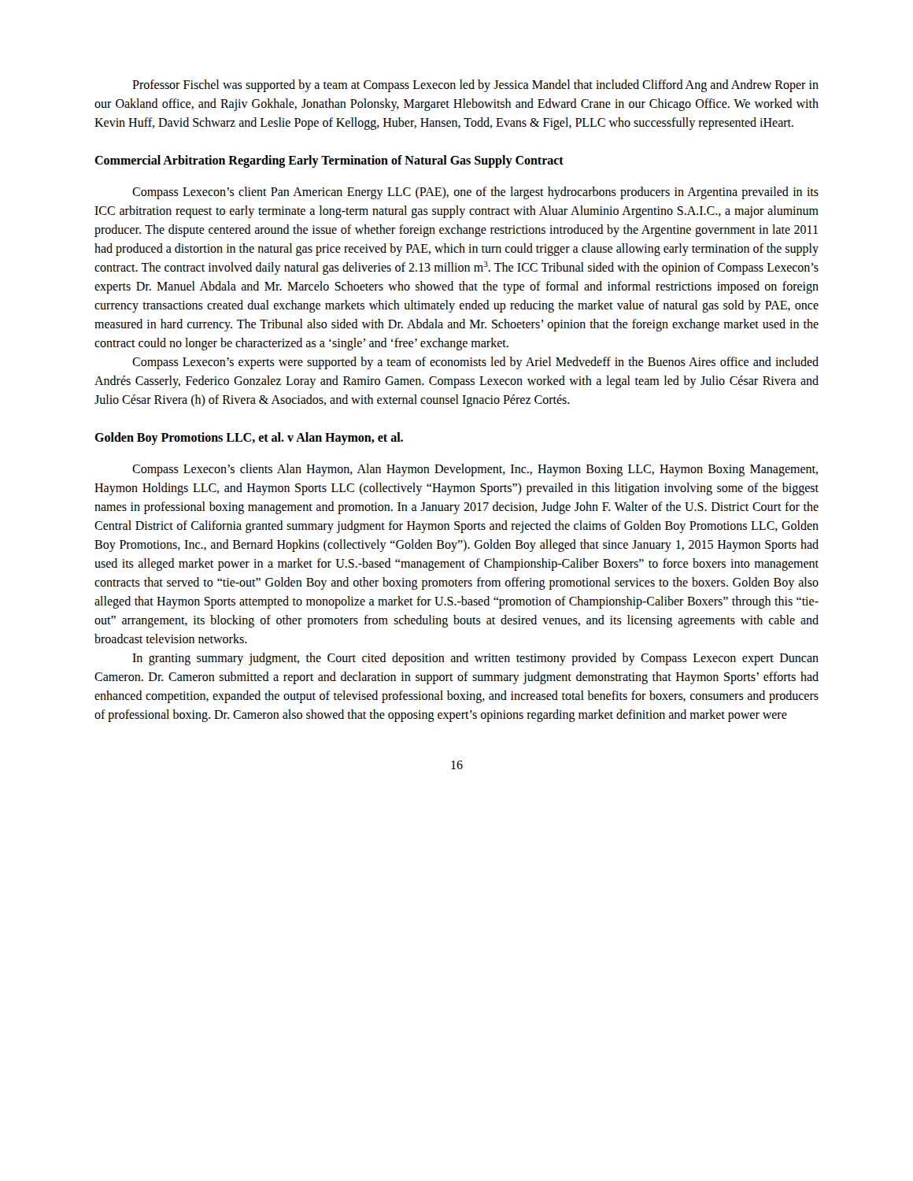Professor Fischel was supported by a team at Compass Lexecon led by Jessica Mandel that included Clifford Ang and Andrew Roper in our Oakland office, and Rajiv Gokhale, Jonathan Polonsky, Margaret Hlebowitsh and Edward Crane in our Chicago Office. We worked with Kevin Huff, David Schwarz and Leslie Pope of Kellogg, Huber, Hansen, Todd, Evans & Figel, PLLC who successfully represented iHeart.
Commercial Arbitration Regarding Early Termination of Natural Gas Supply Contract
Compass Lexecon’s client Pan American Energy LLC (PAE), one of the largest hydrocarbons producers in Argentina prevailed in its ICC arbitration request to early terminate a long-term natural gas supply contract with Aluar Aluminio Argentino S.A.I.C., a major aluminum producer. The dispute centered around the issue of whether foreign exchange restrictions introduced by the Argentine government in late 2011 had produced a distortion in the natural gas price received by PAE, which in turn could trigger a clause allowing early termination of the supply contract. The contract involved daily natural gas deliveries of 2.13 million m3. The ICC Tribunal sided with the opinion of Compass Lexecon’s experts Dr. Manuel Abdala and Mr. Marcelo Schoeters who showed that the type of formal and informal restrictions imposed on foreign currency transactions created dual exchange markets which ultimately ended up reducing the market value of natural gas sold by PAE, once measured in hard currency. The Tribunal also sided with Dr. Abdala and Mr. Schoeters’ opinion that the foreign exchange market used in the contract could no longer be characterized as a ‘single’ and ‘free’ exchange market.
Compass Lexecon’s experts were supported by a team of economists led by Ariel Medvedeff in the Buenos Aires office and included Andrés Casserly, Federico Gonzalez Loray and Ramiro Gamen. Compass Lexecon worked with a legal team led by Julio César Rivera and Julio César Rivera (h) of Rivera & Asociados, and with external counsel Ignacio Pérez Cortés.
Golden Boy Promotions LLC, et al. v Alan Haymon, et al.
Compass Lexecon’s clients Alan Haymon, Alan Haymon Development, Inc., Haymon Boxing LLC, Haymon Boxing Management, Haymon Holdings LLC, and Haymon Sports LLC (collectively “Haymon Sports”) prevailed in this litigation involving some of the biggest names in professional boxing management and promotion. In a January 2017 decision, Judge John F. Walter of the U.S. District Court for the Central District of California granted summary judgment for Haymon Sports and rejected the claims of Golden Boy Promotions LLC, Golden Boy Promotions, Inc., and Bernard Hopkins (collectively “Golden Boy”). Golden Boy alleged that since January 1, 2015 Haymon Sports had used its alleged market power in a market for U.S.-based “management of Championship-Caliber Boxers” to force boxers into management contracts that served to “tie-out” Golden Boy and other boxing promoters from offering promotional services to the boxers. Golden Boy also alleged that Haymon Sports attempted to monopolize a market for U.S.-based “promotion of Championship-Caliber Boxers” through this “tie-out” arrangement, its blocking of other promoters from scheduling bouts at desired venues, and its licensing agreements with cable and broadcast television networks.
In granting summary judgment, the Court cited deposition and written testimony provided by Compass Lexecon expert Duncan Cameron. Dr. Cameron submitted a report and declaration in support of summary judgment demonstrating that Haymon Sports’ efforts had enhanced competition, expanded the output of televised professional boxing, and increased total benefits for boxers, consumers and producers of professional boxing. Dr. Cameron also showed that the opposing expert’s opinions regarding market definition and market power were
16